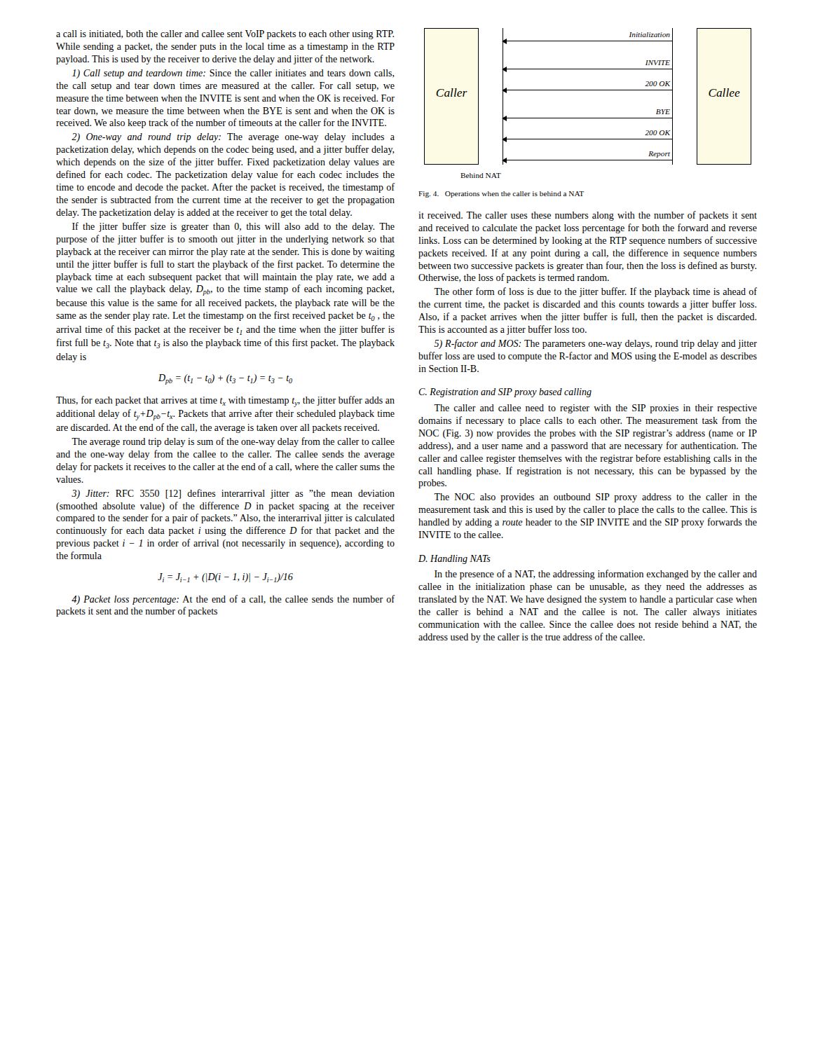a call is initiated, both the caller and callee sent VoIP packets to each other using RTP. While sending a packet, the sender puts in the local time as a timestamp in the RTP payload. This is used by the receiver to derive the delay and jitter of the network.
1) Call setup and teardown time: Since the caller initiates and tears down calls, the call setup and tear down times are measured at the caller. For call setup, we measure the time between when the INVITE is sent and when the OK is received. For tear down, we measure the time between when the BYE is sent and when the OK is received. We also keep track of the number of timeouts at the caller for the INVITE.
2) One-way and round trip delay: The average one-way delay includes a packetization delay, which depends on the codec being used, and a jitter buffer delay, which depends on the size of the jitter buffer. Fixed packetization delay values are defined for each codec. The packetization delay value for each codec includes the time to encode and decode the packet. After the packet is received, the timestamp of the sender is subtracted from the current time at the receiver to get the propagation delay. The packetization delay is added at the receiver to get the total delay.
If the jitter buffer size is greater than 0, this will also add to the delay. The purpose of the jitter buffer is to smooth out jitter in the underlying network so that playback at the receiver can mirror the play rate at the sender. This is done by waiting until the jitter buffer is full to start the playback of the first packet. To determine the playback time at each subsequent packet that will maintain the play rate, we add a value we call the playback delay, Dpb, to the time stamp of each incoming packet, because this value is the same for all received packets, the playback rate will be the same as the sender play rate. Let the timestamp on the first received packet be t0 , the arrival time of this packet at the receiver be t1 and the time when the jitter buffer is first full be t3. Note that t3 is also the playback time of this first packet. The playback delay is
Dpb = (t1 − t0) + (t3 − t1) = t3 − t0
Thus, for each packet that arrives at time tx with timestamp ty, the jitter buffer adds an additional delay of ty+Dpb−tx. Packets that arrive after their scheduled playback time are discarded. At the end of the call, the average is taken over all packets received.
The average round trip delay is sum of the one-way delay from the caller to callee and the one-way delay from the callee to the caller. The callee sends the average delay for packets it receives to the caller at the end of a call, where the caller sums the values.
3) Jitter: RFC 3550 [12] defines interarrival jitter as ”the mean deviation (smoothed absolute value) of the difference D in packet spacing at the receiver compared to the sender for a pair of packets.” Also, the interarrival jitter is calculated continuously for each data packet i using the difference D for that packet and the previous packet i − 1 in order of arrival (not necessarily in sequence), according to the formula
Ji = Ji−1 + (|D(i − 1, i)| − Ji−1)/16
4) Packet loss percentage: At the end of a call, the callee sends the number of packets it sent and the number of packets
Caller
Callee
Initialization
INVITE
200 OK
BYE
200 OK
Report
Behind NAT
Fig. 4. Operations when the caller is behind a NAT
it received. The caller uses these numbers along with the number of packets it sent and received to calculate the packet loss percentage for both the forward and reverse links. Loss can be determined by looking at the RTP sequence numbers of successive packets received. If at any point during a call, the difference in sequence numbers between two successive packets is greater than four, then the loss is defined as bursty. Otherwise, the loss of packets is termed random.
The other form of loss is due to the jitter buffer. If the playback time is ahead of the current time, the packet is discarded and this counts towards a jitter buffer loss. Also, if a packet arrives when the jitter buffer is full, then the packet is discarded. This is accounted as a jitter buffer loss too.
5) R-factor and MOS: The parameters one-way delays, round trip delay and jitter buffer loss are used to compute the R-factor and MOS using the E-model as describes in Section II-B.
C. Registration and SIP proxy based calling
The caller and callee need to register with the SIP proxies in their respective domains if necessary to place calls to each other. The measurement task from the NOC (Fig. 3) now provides the probes with the SIP registrar’s address (name or IP address), and a user name and a password that are necessary for authentication. The caller and callee register themselves with the registrar before establishing calls in the call handling phase. If registration is not necessary, this can be bypassed by the probes.
The NOC also provides an outbound SIP proxy address to the caller in the measurement task and this is used by the caller to place the calls to the callee. This is handled by adding a route header to the SIP INVITE and the SIP proxy forwards the INVITE to the callee.
D. Handling NATs
In the presence of a NAT, the addressing information exchanged by the caller and callee in the initialization phase can be unusable, as they need the addresses as translated by the NAT. We have designed the system to handle a particular case when the caller is behind a NAT and the callee is not. The caller always initiates communication with the callee. Since the callee does not reside behind a NAT, the address used by the caller is the true address of the callee.